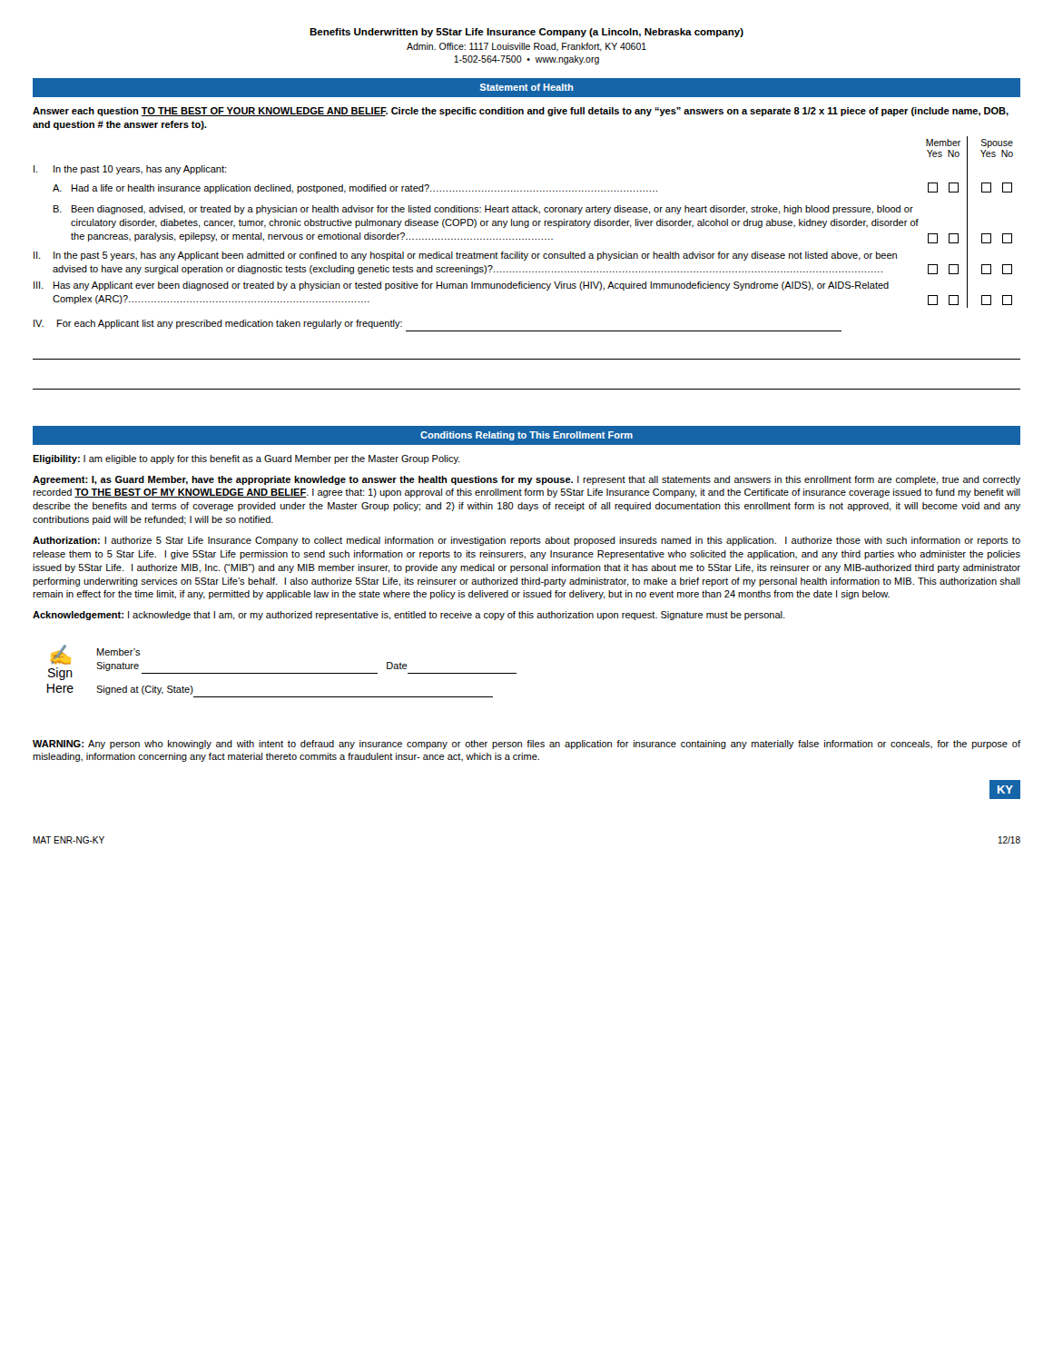Benefits Underwritten by 5Star Life Insurance Company (a Lincoln, Nebraska company)
Admin. Office: 1117 Louisville Road, Frankfort, KY 40601
1-502-564-7500 • www.ngaky.org
Statement of Health
Answer each question TO THE BEST OF YOUR KNOWLEDGE AND BELIEF. Circle the specific condition and give full details to any “yes” answers on a separate 8 1/2 x 11 piece of paper (include name, DOB, and question # the answer refers to).
| | | Member Yes No | Spouse Yes No |
| I. | In the past 10 years, has any Applicant: | | |
| | / A. / Had a life or health insurance application declined, postponed, modified or rated? ....................................................................... / | | |
| | / B. / Been diagnosed, advised, or treated by a physician or health advisor for the listed conditions: Heart attack, coronary artery disease, or any heart disorder, stroke, high blood pressure, blood or circulatory disorder, diabetes, cancer, tumor, chronic obstructive pulmonary disease (COPD) or any lung or respiratory disorder, liver disorder, alcohol or drug abuse, kidney disorder, disorder of the pancreas, paralysis, epilepsy, or mental, nervous or emotional disorder? .............................................. / | | |
| II. | In the past 5 years, has any Applicant been admitted or confined to any hospital or medical treatment facility or consulted a physician or health advisor for any disease not listed above, or been advised to have any surgical operation or diagnostic tests (excluding genetic tests and screenings)? ......................................................................................................................... | | |
| III. | Has any Applicant ever been diagnosed or treated by a physician or tested positive for Human Immunodeficiency Virus (HIV), Acquired Immunodeficiency Syndrome (AIDS), or AIDS-Related Complex (ARC)? ........................................................................... | | |
| IV. | For each Applicant list any prescribed medication taken regularly or frequently: |
Conditions Relating to This Enrollment Form
Eligibility: I am eligible to apply for this benefit as a Guard Member per the Master Group Policy.
Agreement: I, as Guard Member, have the appropriate knowledge to answer the health questions for my spouse. I represent that all statements and answers in this enrollment form are complete, true and correctly recorded TO THE BEST OF MY KNOWLEDGE AND BELIEF. I agree that: 1) upon approval of this enrollment form by 5Star Life Insurance Company, it and the Certificate of insurance coverage issued to fund my benefit will describe the benefits and terms of coverage provided under the Master Group policy; and 2) if within 180 days of receipt of all required documentation this enrollment form is not approved, it will become void and any contributions paid will be refunded; I will be so notified.
Authorization: I authorize 5 Star Life Insurance Company to collect medical information or investigation reports about proposed insureds named in this application. I authorize those with such information or reports to release them to 5 Star Life. I give 5Star Life permission to send such information or reports to its reinsurers, any Insurance Representative who solicited the application, and any third parties who administer the policies issued by 5Star Life. I authorize MIB, Inc. (“MIB”) and any MIB member insurer, to provide any medical or personal information that it has about me to 5Star Life, its reinsurer or any MIB-authorized third party administrator performing underwriting services on 5Star Life’s behalf. I also authorize 5Star Life, its reinsurer or authorized third-party administrator, to make a brief report of my personal health information to MIB. This authorization shall remain in effect for the time limit, if any, permitted by applicable law in the state where the policy is delivered or issued for delivery, but in no event more than 24 months from the date I sign below.
Acknowledgement: I acknowledge that I am, or my authorized representative is, entitled to receive a copy of this authorization upon request. Signature must be personal.
✍
Sign
Here
Member’s
Signature Date
Signed at (City, State)
WARNING: Any person who knowingly and with intent to defraud any insurance company or other person files an application for insurance containing any materially false information or conceals, for the purpose of misleading, information concerning any fact material thereto commits a fraudulent insur- ance act, which is a crime.
KY
MAT ENR-NG-KY
12/18